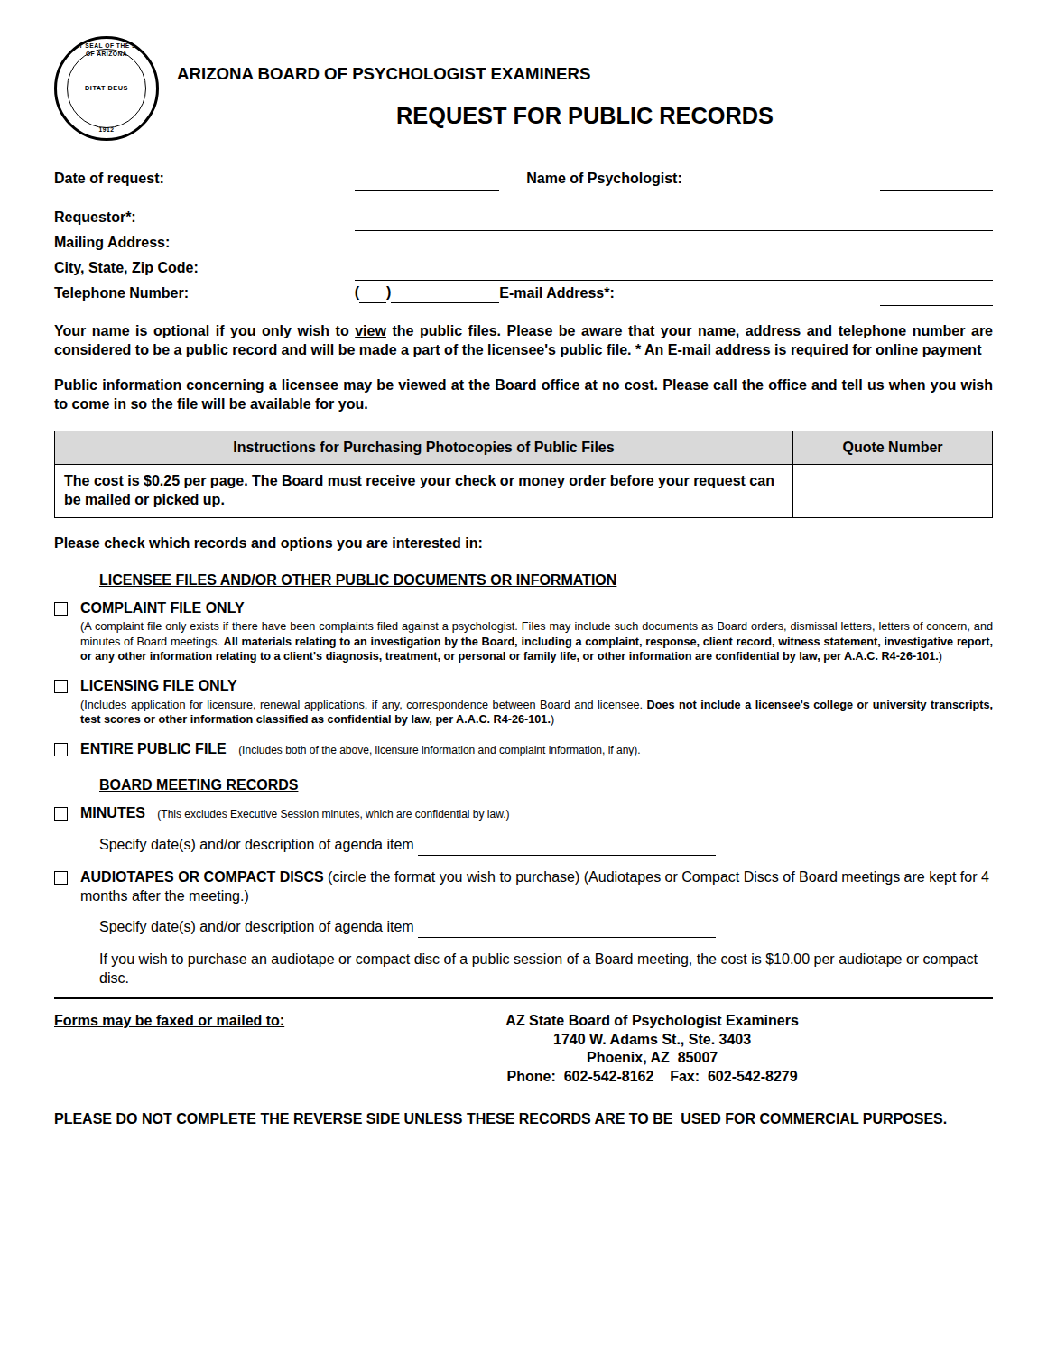GREAT SEAL OF THE STATE OF ARIZONA
DITAT DEUS
1912
ARIZONA BOARD OF PSYCHOLOGIST EXAMINERS
REQUEST FOR PUBLIC RECORDS
| Date of request: | | Name of Psychologist: | |
| Requestor*: | |
| Mailing Address: | |
| City, State, Zip Code: | |
| Telephone Number: | ( ) | E-mail Address*: | |
Your name is optional if you only wish to view the public files. Please be aware that your name, address and telephone number are considered to be a public record and will be made a part of the licensee's public file. * An E-mail address is required for online payment
Public information concerning a licensee may be viewed at the Board office at no cost. Please call the office and tell us when you wish to come in so the file will be available for you.
| Instructions for Purchasing Photocopies of Public Files | Quote Number |
| --- | --- |
| The cost is $0.25 per page. The Board must receive your check or money order before your request can be mailed or picked up. | |
Please check which records and options you are interested in:
LICENSEE FILES AND/OR OTHER PUBLIC DOCUMENTS OR INFORMATION
COMPLAINT FILE ONLY
(A complaint file only exists if there have been complaints filed against a psychologist. Files may include such documents as Board orders, dismissal letters, letters of concern, and minutes of Board meetings. All materials relating to an investigation by the Board, including a complaint, response, client record, witness statement, investigative report, or any other information relating to a client's diagnosis, treatment, or personal or family life, or other information are confidential by law, per A.A.C. R4-26-101.)
LICENSING FILE ONLY
(Includes application for licensure, renewal applications, if any, correspondence between Board and licensee. Does not include a licensee's college or university transcripts, test scores or other information classified as confidential by law, per A.A.C. R4-26-101.)
ENTIRE PUBLIC FILE (Includes both of the above, licensure information and complaint information, if any).
BOARD MEETING RECORDS
MINUTES (This excludes Executive Session minutes, which are confidential by law.)
Specify date(s) and/or description of agenda item
AUDIOTAPES OR COMPACT DISCS (circle the format you wish to purchase) (Audiotapes or Compact Discs of Board meetings are kept for 4 months after the meeting.)
Specify date(s) and/or description of agenda item
If you wish to purchase an audiotape or compact disc of a public session of a Board meeting, the cost is $10.00 per audiotape or compact disc.
Forms may be faxed or mailed to:
AZ State Board of Psychologist Examiners
1740 W. Adams St., Ste. 3403
Phoenix, AZ 85007
Phone: 602-542-8162 Fax: 602-542-8279
PLEASE DO NOT COMPLETE THE REVERSE SIDE UNLESS THESE RECORDS ARE TO BE USED FOR COMMERCIAL PURPOSES.